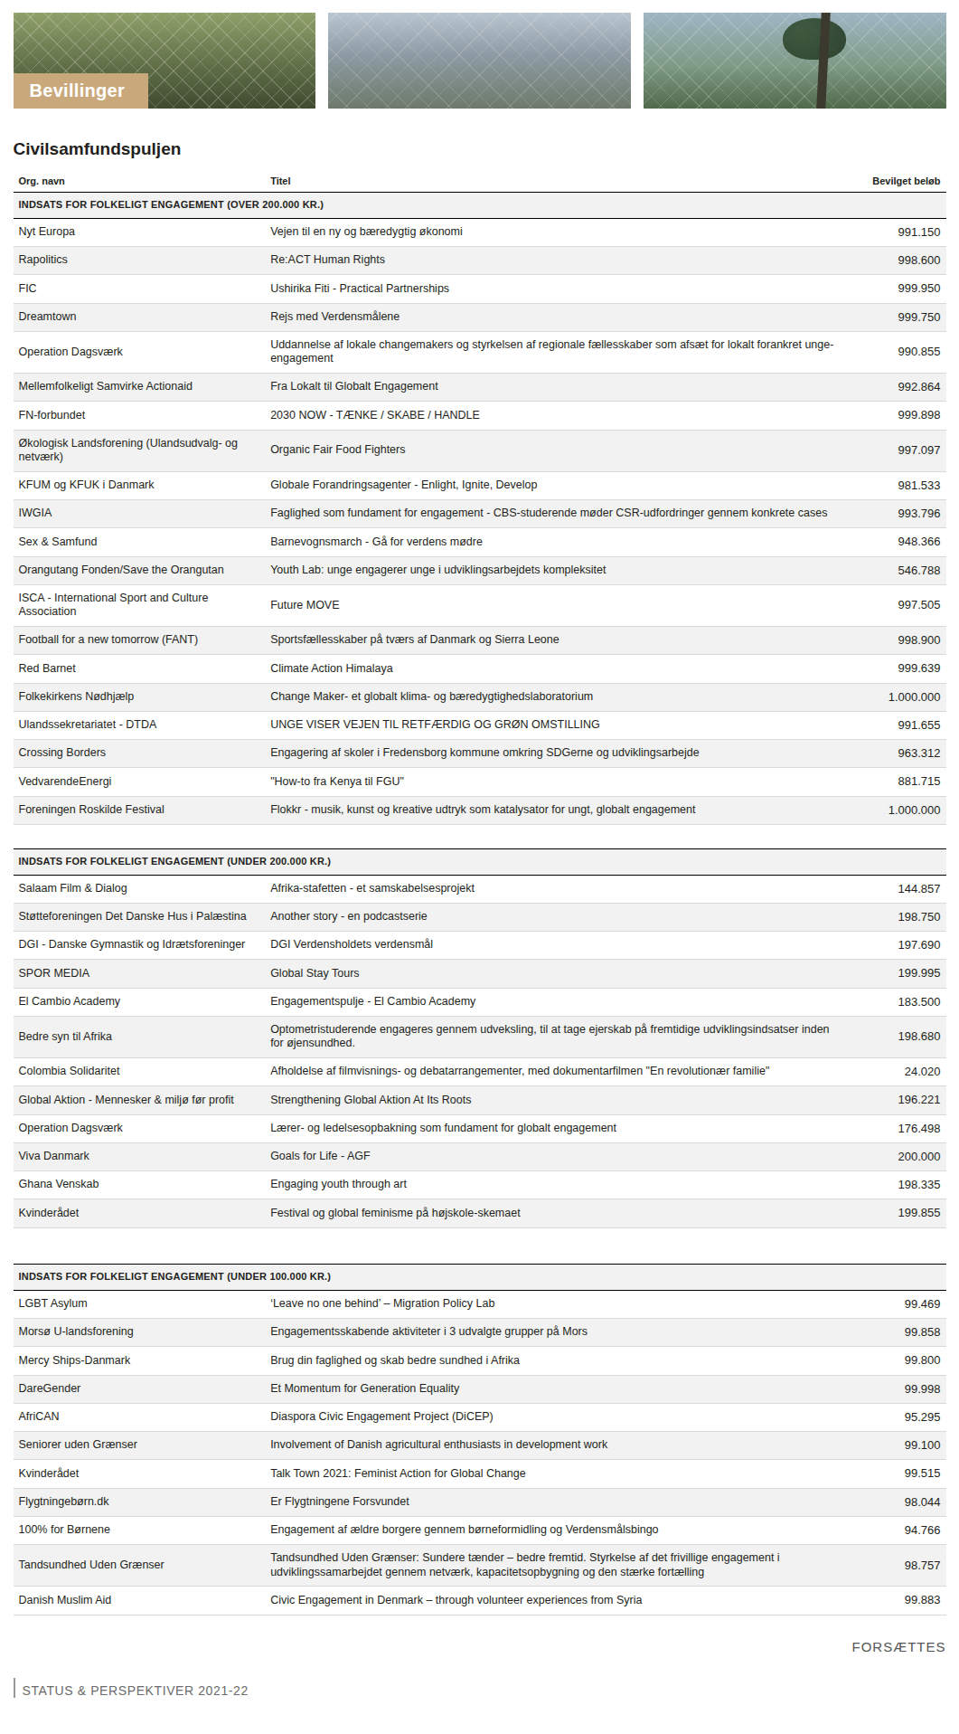Bevillinger
Civilsamfundspuljen
| Org. navn | Titel | Bevilget beløb |
| --- | --- | --- |
| INDSATS FOR FOLKELIGT ENGAGEMENT (OVER 200.000 KR.) |
| Nyt Europa | Vejen til en ny og bæredygtig økonomi | 991.150 |
| Rapolitics | Re:ACT Human Rights | 998.600 |
| FIC | Ushirika Fiti - Practical Partnerships | 999.950 |
| Dreamtown | Rejs med Verdensmålene | 999.750 |
| Operation Dagsværk | Uddannelse af lokale changemakers og styrkelsen af regionale fællesskaber som afsæt for lokalt forankret unge-engagement | 990.855 |
| Mellemfolkeligt Samvirke Actionaid | Fra Lokalt til Globalt Engagement | 992.864 |
| FN-forbundet | 2030 NOW - TÆNKE / SKABE / HANDLE | 999.898 |
| Økologisk Landsforening (Ulandsudvalg- og netværk) | Organic Fair Food Fighters | 997.097 |
| KFUM og KFUK i Danmark | Globale Forandringsagenter - Enlight, Ignite, Develop | 981.533 |
| IWGIA | Faglighed som fundament for engagement - CBS-studerende møder CSR-udfordringer gennem konkrete cases | 993.796 |
| Sex & Samfund | Barnevognsmarch - Gå for verdens mødre | 948.366 |
| Orangutang Fonden/Save the Orangutan | Youth Lab: unge engagerer unge i udviklingsarbejdets kompleksitet | 546.788 |
| ISCA - International Sport and Culture Association | Future MOVE | 997.505 |
| Football for a new tomorrow (FANT) | Sportsfællesskaber på tværs af Danmark og Sierra Leone | 998.900 |
| Red Barnet | Climate Action Himalaya | 999.639 |
| Folkekirkens Nødhjælp | Change Maker- et globalt klima- og bæredygtighedslaboratorium | 1.000.000 |
| Ulandssekretariatet - DTDA | UNGE VISER VEJEN TIL RETFÆRDIG OG GRØN OMSTILLING | 991.655 |
| Crossing Borders | Engagering af skoler i Fredensborg kommune omkring SDGerne og udviklingsarbejde | 963.312 |
| VedvarendeEnergi | "How-to fra Kenya til FGU" | 881.715 |
| Foreningen Roskilde Festival | Flokkr - musik, kunst og kreative udtryk som katalysator for ungt, globalt engagement | 1.000.000 |
| INDSATS FOR FOLKELIGT ENGAGEMENT (UNDER 200.000 KR.) |
| Salaam Film & Dialog | Afrika-stafetten - et samskabelsesprojekt | 144.857 |
| Støtteforeningen Det Danske Hus i Palæstina | Another story - en podcastserie | 198.750 |
| DGI - Danske Gymnastik og Idrætsforeninger | DGI Verdensholdets verdensmål | 197.690 |
| SPOR MEDIA | Global Stay Tours | 199.995 |
| El Cambio Academy | Engagementspulje - El Cambio Academy | 183.500 |
| Bedre syn til Afrika | Optometristuderende engageres gennem udveksling, til at tage ejerskab på fremtidige udviklingsindsatser inden for øjensundhed. | 198.680 |
| Colombia Solidaritet | Afholdelse af filmvisnings- og debatarrangementer, med dokumentarfilmen "En revolutionær familie" | 24.020 |
| Global Aktion - Mennesker & miljø før profit | Strengthening Global Aktion At Its Roots | 196.221 |
| Operation Dagsværk | Lærer- og ledelsesopbakning som fundament for globalt engagement | 176.498 |
| Viva Danmark | Goals for Life - AGF | 200.000 |
| Ghana Venskab | Engaging youth through art | 198.335 |
| Kvinderådet | Festival og global feminisme på højskole-skemaet | 199.855 |
| INDSATS FOR FOLKELIGT ENGAGEMENT (UNDER 100.000 KR.) |
| LGBT Asylum | ‘Leave no one behind’ – Migration Policy Lab | 99.469 |
| Morsø U-landsforening | Engagementsskabende aktiviteter i 3 udvalgte grupper på Mors | 99.858 |
| Mercy Ships-Danmark | Brug din faglighed og skab bedre sundhed i Afrika | 99.800 |
| DareGender | Et Momentum for Generation Equality | 99.998 |
| AfriCAN | Diaspora Civic Engagement Project (DiCEP) | 95.295 |
| Seniorer uden Grænser | Involvement of Danish agricultural enthusiasts in development work | 99.100 |
| Kvinderådet | Talk Town 2021: Feminist Action for Global Change | 99.515 |
| Flygtningebørn.dk | Er Flygtningene Forsvundet | 98.044 |
| 100% for Børnene | Engagement af ældre borgere gennem børneformidling og Verdensmålsbingo | 94.766 |
| Tandsundhed Uden Grænser | Tandsundhed Uden Grænser: Sundere tænder – bedre fremtid. Styrkelse af det frivillige engagement i udviklingssamarbejdet gennem netværk, kapacitetsopbygning og den stærke fortælling | 98.757 |
| Danish Muslim Aid | Civic Engagement in Denmark – through volunteer experiences from Syria | 99.883 |
FORSÆTTES
STATUS & PERSPEKTIVER 2021-22